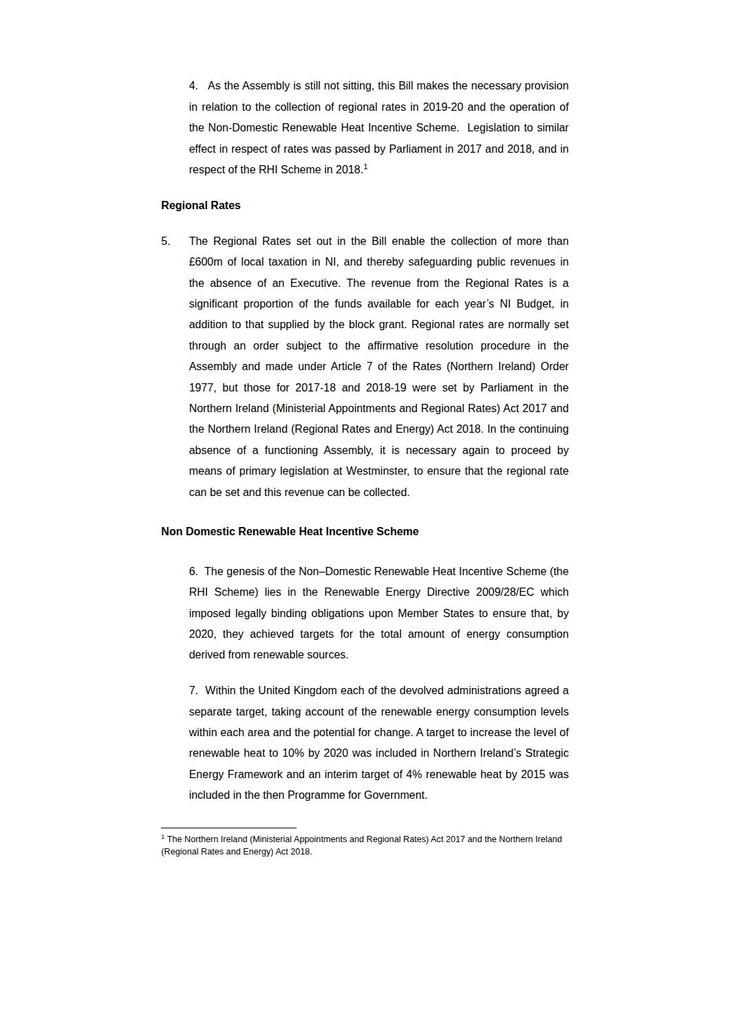4. As the Assembly is still not sitting, this Bill makes the necessary provision in relation to the collection of regional rates in 2019-20 and the operation of the Non-Domestic Renewable Heat Incentive Scheme. Legislation to similar effect in respect of rates was passed by Parliament in 2017 and 2018, and in respect of the RHI Scheme in 2018.1
Regional Rates
5. The Regional Rates set out in the Bill enable the collection of more than £600m of local taxation in NI, and thereby safeguarding public revenues in the absence of an Executive. The revenue from the Regional Rates is a significant proportion of the funds available for each year’s NI Budget, in addition to that supplied by the block grant. Regional rates are normally set through an order subject to the affirmative resolution procedure in the Assembly and made under Article 7 of the Rates (Northern Ireland) Order 1977, but those for 2017-18 and 2018-19 were set by Parliament in the Northern Ireland (Ministerial Appointments and Regional Rates) Act 2017 and the Northern Ireland (Regional Rates and Energy) Act 2018. In the continuing absence of a functioning Assembly, it is necessary again to proceed by means of primary legislation at Westminster, to ensure that the regional rate can be set and this revenue can be collected.
Non Domestic Renewable Heat Incentive Scheme
6. The genesis of the Non–Domestic Renewable Heat Incentive Scheme (the RHI Scheme) lies in the Renewable Energy Directive 2009/28/EC which imposed legally binding obligations upon Member States to ensure that, by 2020, they achieved targets for the total amount of energy consumption derived from renewable sources.
7. Within the United Kingdom each of the devolved administrations agreed a separate target, taking account of the renewable energy consumption levels within each area and the potential for change. A target to increase the level of renewable heat to 10% by 2020 was included in Northern Ireland’s Strategic Energy Framework and an interim target of 4% renewable heat by 2015 was included in the then Programme for Government.
1 The Northern Ireland (Ministerial Appointments and Regional Rates) Act 2017 and the Northern Ireland (Regional Rates and Energy) Act 2018.